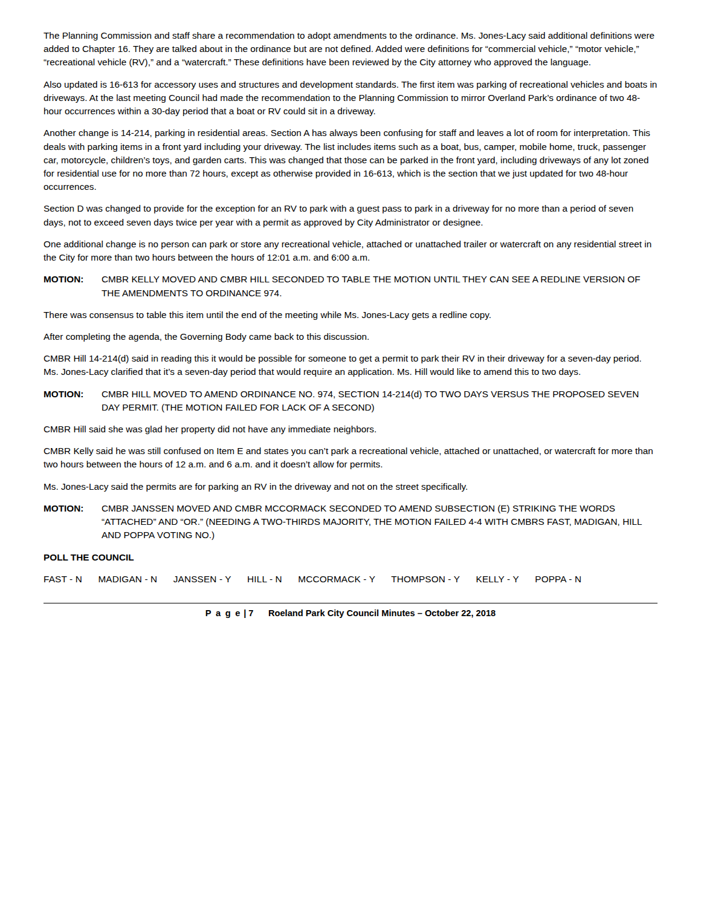The Planning Commission and staff share a recommendation to adopt amendments to the ordinance. Ms. Jones-Lacy said additional definitions were added to Chapter 16. They are talked about in the ordinance but are not defined. Added were definitions for “commercial vehicle,” “motor vehicle,” “recreational vehicle (RV),” and a “watercraft.” These definitions have been reviewed by the City attorney who approved the language.
Also updated is 16-613 for accessory uses and structures and development standards. The first item was parking of recreational vehicles and boats in driveways. At the last meeting Council had made the recommendation to the Planning Commission to mirror Overland Park’s ordinance of two 48-hour occurrences within a 30-day period that a boat or RV could sit in a driveway.
Another change is 14-214, parking in residential areas. Section A has always been confusing for staff and leaves a lot of room for interpretation. This deals with parking items in a front yard including your driveway. The list includes items such as a boat, bus, camper, mobile home, truck, passenger car, motorcycle, children’s toys, and garden carts. This was changed that those can be parked in the front yard, including driveways of any lot zoned for residential use for no more than 72 hours, except as otherwise provided in 16-613, which is the section that we just updated for two 48-hour occurrences.
Section D was changed to provide for the exception for an RV to park with a guest pass to park in a driveway for no more than a period of seven days, not to exceed seven days twice per year with a permit as approved by City Administrator or designee.
One additional change is no person can park or store any recreational vehicle, attached or unattached trailer or watercraft on any residential street in the City for more than two hours between the hours of 12:01 a.m. and 6:00 a.m.
MOTION:
CMBR KELLY MOVED AND CMBR HILL SECONDED TO TABLE THE MOTION UNTIL THEY CAN SEE A REDLINE VERSION OF THE AMENDMENTS TO ORDINANCE 974.
There was consensus to table this item until the end of the meeting while Ms. Jones-Lacy gets a redline copy.
After completing the agenda, the Governing Body came back to this discussion.
CMBR Hill 14-214(d) said in reading this it would be possible for someone to get a permit to park their RV in their driveway for a seven-day period. Ms. Jones-Lacy clarified that it’s a seven-day period that would require an application. Ms. Hill would like to amend this to two days.
MOTION:
CMBR HILL MOVED TO AMEND ORDINANCE NO. 974, SECTION 14-214(d) TO TWO DAYS VERSUS THE PROPOSED SEVEN DAY PERMIT. (THE MOTION FAILED FOR LACK OF A SECOND)
CMBR Hill said she was glad her property did not have any immediate neighbors.
CMBR Kelly said he was still confused on Item E and states you can’t park a recreational vehicle, attached or unattached, or watercraft for more than two hours between the hours of 12 a.m. and 6 a.m. and it doesn’t allow for permits.
Ms. Jones-Lacy said the permits are for parking an RV in the driveway and not on the street specifically.
MOTION:
CMBR JANSSEN MOVED AND CMBR MCCORMACK SECONDED TO AMEND SUBSECTION (E) STRIKING THE WORDS “ATTACHED” AND “OR.” (NEEDING A TWO-THIRDS MAJORITY, THE MOTION FAILED 4-4 WITH CMBRS FAST, MADIGAN, HILL AND POPPA VOTING NO.)
POLL THE COUNCIL
FAST - N MADIGAN - N JANSSEN - Y HILL - N MCCORMACK - Y THOMPSON - Y KELLY - Y POPPA - N
P a g e | 7 Roeland Park City Council Minutes – October 22, 2018